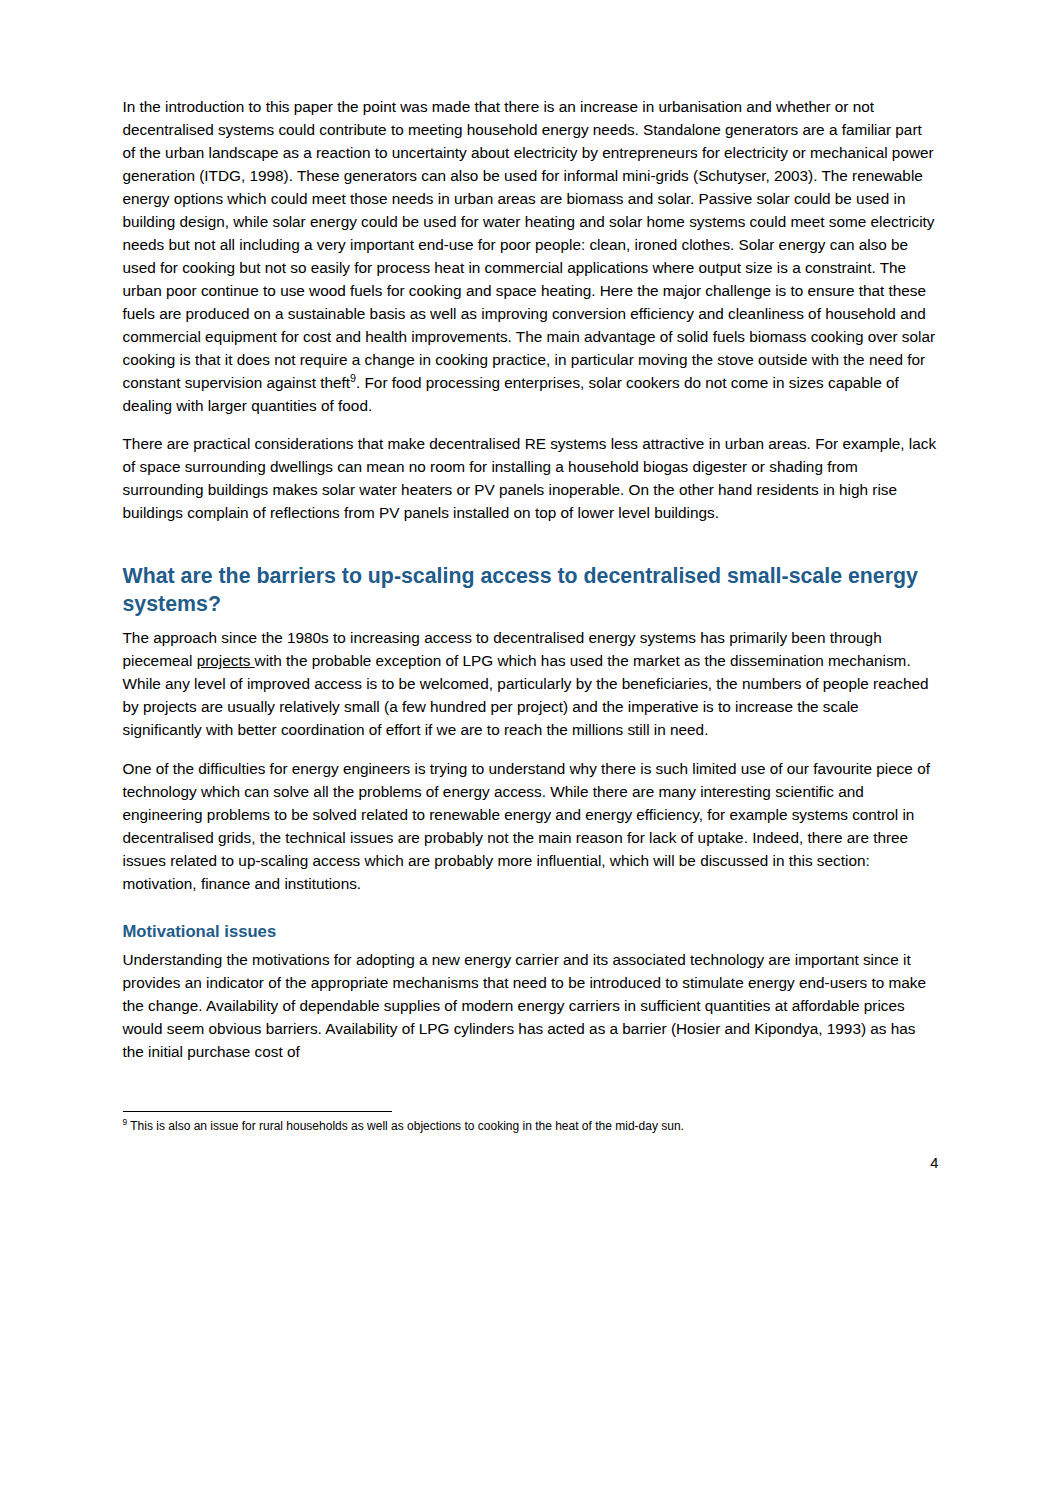In the introduction to this paper the point was made that there is an increase in urbanisation and whether or not decentralised systems could contribute to meeting household energy needs. Standalone generators are a familiar part of the urban landscape as a reaction to uncertainty about electricity by entrepreneurs for electricity or mechanical power generation (ITDG, 1998). These generators can also be used for informal mini-grids (Schutyser, 2003). The renewable energy options which could meet those needs in urban areas are biomass and solar. Passive solar could be used in building design, while solar energy could be used for water heating and solar home systems could meet some electricity needs but not all including a very important end-use for poor people: clean, ironed clothes. Solar energy can also be used for cooking but not so easily for process heat in commercial applications where output size is a constraint. The urban poor continue to use wood fuels for cooking and space heating. Here the major challenge is to ensure that these fuels are produced on a sustainable basis as well as improving conversion efficiency and cleanliness of household and commercial equipment for cost and health improvements. The main advantage of solid fuels biomass cooking over solar cooking is that it does not require a change in cooking practice, in particular moving the stove outside with the need for constant supervision against theft9. For food processing enterprises, solar cookers do not come in sizes capable of dealing with larger quantities of food.
There are practical considerations that make decentralised RE systems less attractive in urban areas. For example, lack of space surrounding dwellings can mean no room for installing a household biogas digester or shading from surrounding buildings makes solar water heaters or PV panels inoperable. On the other hand residents in high rise buildings complain of reflections from PV panels installed on top of lower level buildings.
What are the barriers to up-scaling access to decentralised small-scale energy systems?
The approach since the 1980s to increasing access to decentralised energy systems has primarily been through piecemeal projects with the probable exception of LPG which has used the market as the dissemination mechanism. While any level of improved access is to be welcomed, particularly by the beneficiaries, the numbers of people reached by projects are usually relatively small (a few hundred per project) and the imperative is to increase the scale significantly with better coordination of effort if we are to reach the millions still in need.
One of the difficulties for energy engineers is trying to understand why there is such limited use of our favourite piece of technology which can solve all the problems of energy access. While there are many interesting scientific and engineering problems to be solved related to renewable energy and energy efficiency, for example systems control in decentralised grids, the technical issues are probably not the main reason for lack of uptake. Indeed, there are three issues related to up-scaling access which are probably more influential, which will be discussed in this section: motivation, finance and institutions.
Motivational issues
Understanding the motivations for adopting a new energy carrier and its associated technology are important since it provides an indicator of the appropriate mechanisms that need to be introduced to stimulate energy end-users to make the change. Availability of dependable supplies of modern energy carriers in sufficient quantities at affordable prices would seem obvious barriers. Availability of LPG cylinders has acted as a barrier (Hosier and Kipondya, 1993) as has the initial purchase cost of
9 This is also an issue for rural households as well as objections to cooking in the heat of the mid-day sun.
4